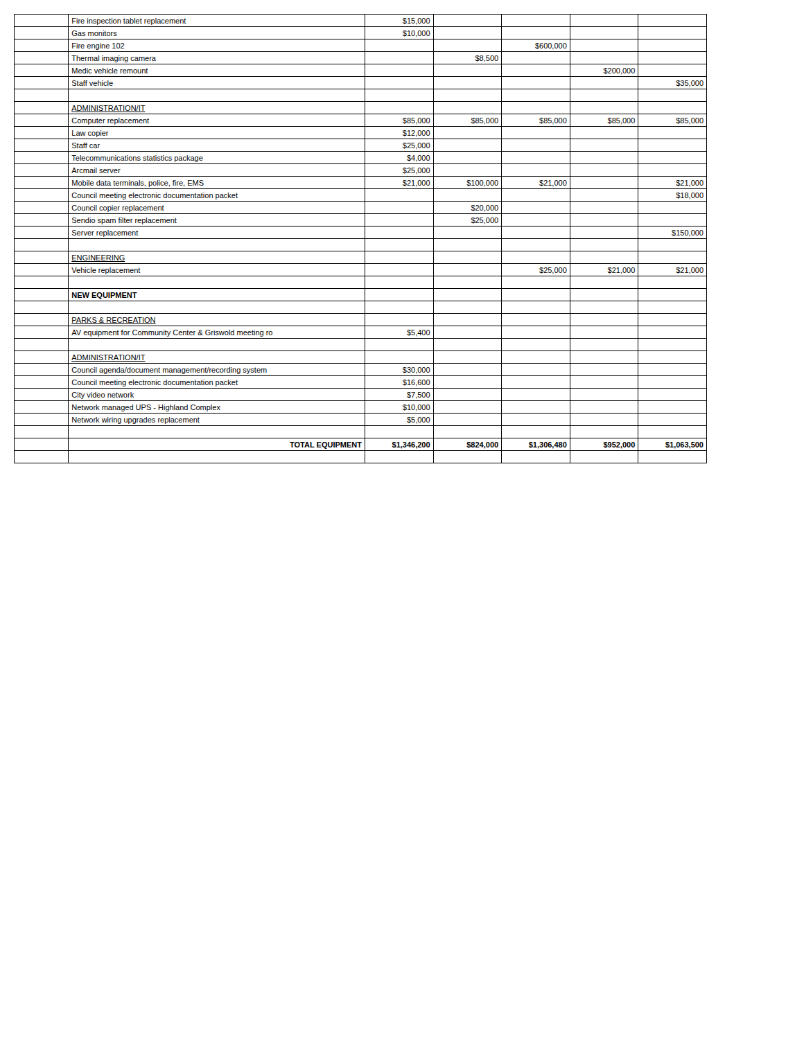| | Fire inspection tablet replacement | $15,000 | | | | |
| | Gas monitors | $10,000 | | | | |
| | Fire engine 102 | | | $600,000 | | |
| | Thermal imaging camera | | $8,500 | | | |
| | Medic vehicle remount | | | | $200,000 | |
| | Staff vehicle | | | | | $35,000 |
| | ADMINISTRATION/IT | | | | | |
| | Computer replacement | $85,000 | $85,000 | $85,000 | $85,000 | $85,000 |
| | Law copier | $12,000 | | | | |
| | Staff car | $25,000 | | | | |
| | Telecommunications statistics package | $4,000 | | | | |
| | Arcmail server | $25,000 | | | | |
| | Mobile data terminals, police, fire, EMS | $21,000 | $100,000 | $21,000 | | $21,000 |
| | Council meeting electronic documentation packet | | | | | $18,000 |
| | Council copier replacement | | $20,000 | | | |
| | Sendio spam filter replacement | | $25,000 | | | |
| | Server replacement | | | | | $150,000 |
| | ENGINEERING | | | | | |
| | Vehicle replacement | | | $25,000 | $21,000 | $21,000 |
| | NEW EQUIPMENT | | | | | |
| | PARKS & RECREATION | | | | | |
| | AV equipment for Community Center & Griswold meeting ro | $5,400 | | | | |
| | ADMINISTRATION/IT | | | | | |
| | Council agenda/document management/recording system | $30,000 | | | | |
| | Council meeting electronic documentation packet | $16,600 | | | | |
| | City video network | $7,500 | | | | |
| | Network managed UPS - Highland Complex | $10,000 | | | | |
| | Network wiring upgrades replacement | $5,000 | | | | |
| | TOTAL EQUIPMENT | $1,346,200 | $824,000 | $1,306,480 | $952,000 | $1,063,500 |